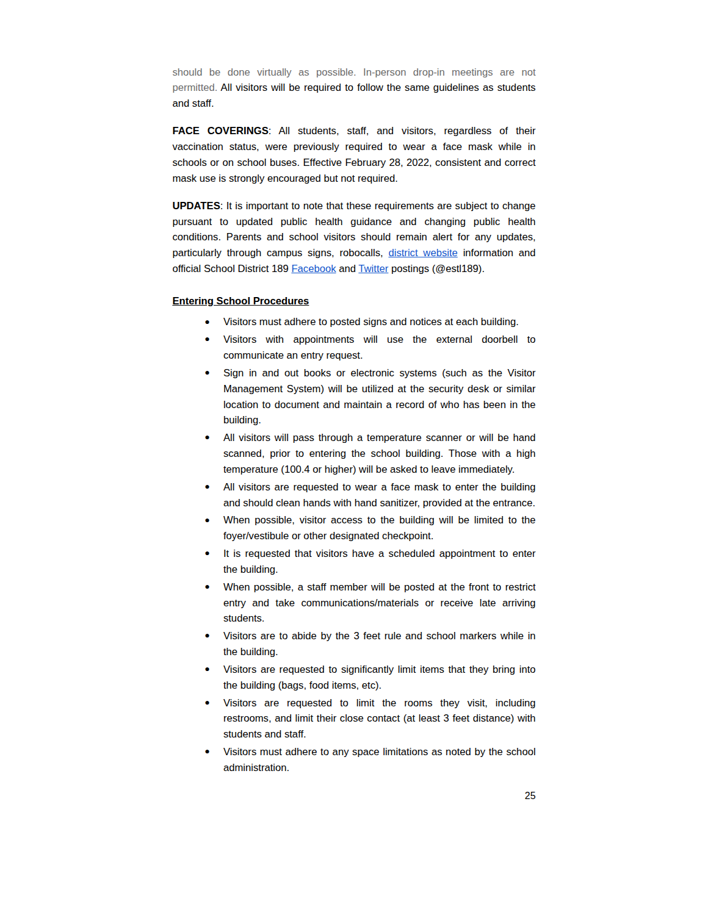should be done virtually as possible. In-person drop-in meetings are not permitted. All visitors will be required to follow the same guidelines as students and staff.
FACE COVERINGS: All students, staff, and visitors, regardless of their vaccination status, were previously required to wear a face mask while in schools or on school buses. Effective February 28, 2022, consistent and correct mask use is strongly encouraged but not required.
UPDATES: It is important to note that these requirements are subject to change pursuant to updated public health guidance and changing public health conditions. Parents and school visitors should remain alert for any updates, particularly through campus signs, robocalls, district website information and official School District 189 Facebook and Twitter postings (@estl189).
Entering School Procedures
Visitors must adhere to posted signs and notices at each building.
Visitors with appointments will use the external doorbell to communicate an entry request.
Sign in and out books or electronic systems (such as the Visitor Management System) will be utilized at the security desk or similar location to document and maintain a record of who has been in the building.
All visitors will pass through a temperature scanner or will be hand scanned, prior to entering the school building. Those with a high temperature (100.4 or higher) will be asked to leave immediately.
All visitors are requested to wear a face mask to enter the building and should clean hands with hand sanitizer, provided at the entrance.
When possible, visitor access to the building will be limited to the foyer/vestibule or other designated checkpoint.
It is requested that visitors have a scheduled appointment to enter the building.
When possible, a staff member will be posted at the front to restrict entry and take communications/materials or receive late arriving students.
Visitors are to abide by the 3 feet rule and school markers while in the building.
Visitors are requested to significantly limit items that they bring into the building (bags, food items, etc).
Visitors are requested to limit the rooms they visit, including restrooms, and limit their close contact (at least 3 feet distance) with students and staff.
Visitors must adhere to any space limitations as noted by the school administration.
25